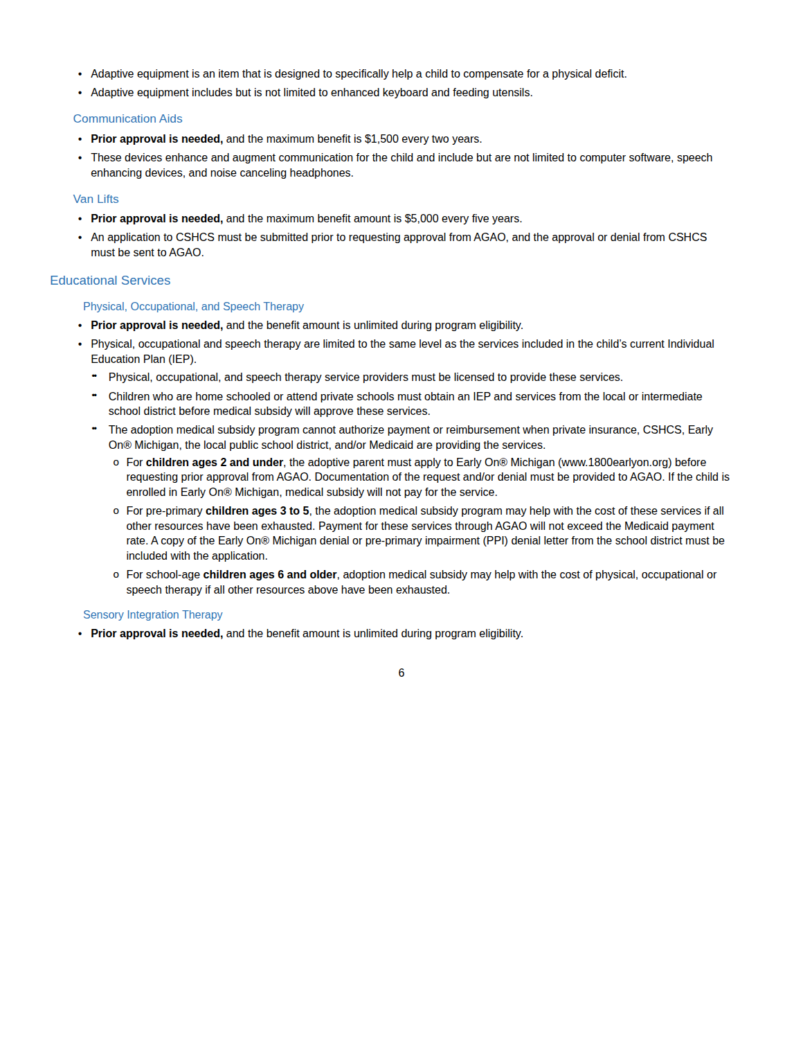Adaptive equipment is an item that is designed to specifically help a child to compensate for a physical deficit.
Adaptive equipment includes but is not limited to enhanced keyboard and feeding utensils.
Communication Aids
Prior approval is needed, and the maximum benefit is $1,500 every two years.
These devices enhance and augment communication for the child and include but are not limited to computer software, speech enhancing devices, and noise canceling headphones.
Van Lifts
Prior approval is needed, and the maximum benefit amount is $5,000 every five years.
An application to CSHCS must be submitted prior to requesting approval from AGAO, and the approval or denial from CSHCS must be sent to AGAO.
Educational Services
Physical, Occupational, and Speech Therapy
Prior approval is needed, and the benefit amount is unlimited during program eligibility.
Physical, occupational and speech therapy are limited to the same level as the services included in the child’s current Individual Education Plan (IEP).
Physical, occupational, and speech therapy service providers must be licensed to provide these services.
Children who are home schooled or attend private schools must obtain an IEP and services from the local or intermediate school district before medical subsidy will approve these services.
The adoption medical subsidy program cannot authorize payment or reimbursement when private insurance, CSHCS, Early On® Michigan, the local public school district, and/or Medicaid are providing the services.
For children ages 2 and under, the adoptive parent must apply to Early On® Michigan (www.1800earlyon.org) before requesting prior approval from AGAO. Documentation of the request and/or denial must be provided to AGAO. If the child is enrolled in Early On® Michigan, medical subsidy will not pay for the service.
For pre-primary children ages 3 to 5, the adoption medical subsidy program may help with the cost of these services if all other resources have been exhausted. Payment for these services through AGAO will not exceed the Medicaid payment rate. A copy of the Early On® Michigan denial or pre-primary impairment (PPI) denial letter from the school district must be included with the application.
For school-age children ages 6 and older, adoption medical subsidy may help with the cost of physical, occupational or speech therapy if all other resources above have been exhausted.
Sensory Integration Therapy
Prior approval is needed, and the benefit amount is unlimited during program eligibility.
6